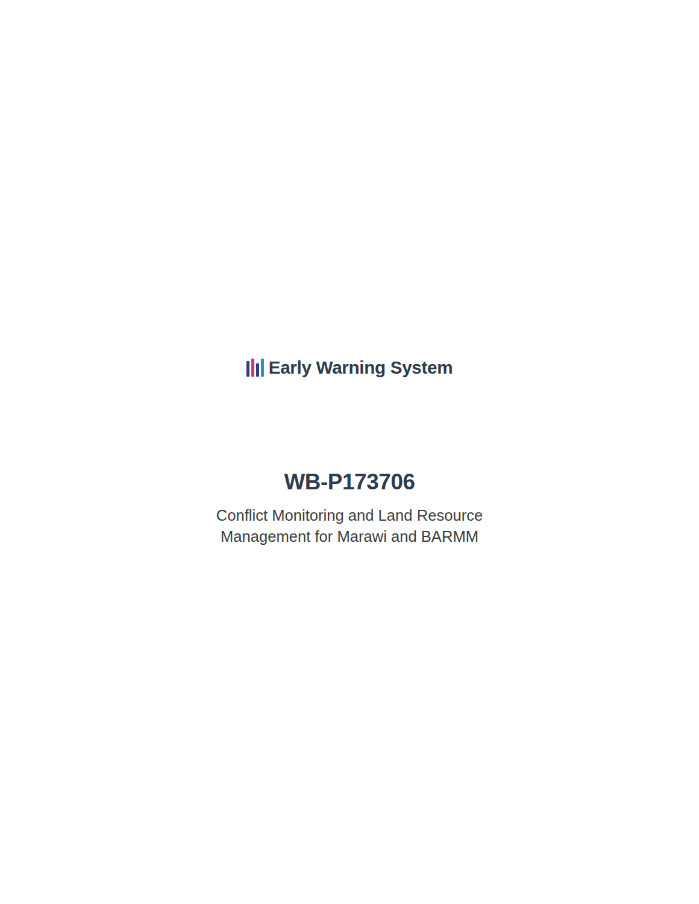Early Warning System
WB-P173706
Conflict Monitoring and Land Resource Management for Marawi and BARMM